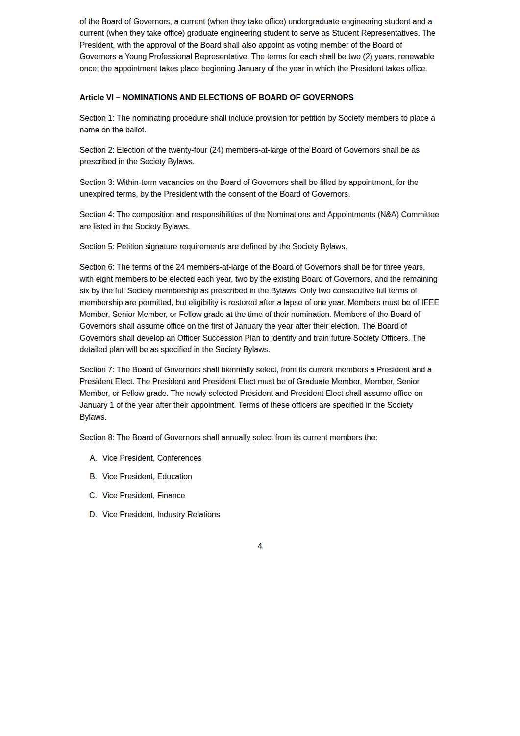of the Board of Governors, a current (when they take office) undergraduate engineering student and a current (when they take office) graduate engineering student to serve as Student Representatives. The President, with the approval of the Board shall also appoint as voting member of the Board of Governors a Young Professional Representative. The terms for each shall be two (2) years, renewable once; the appointment takes place beginning January of the year in which the President takes office.
Article VI – NOMINATIONS AND ELECTIONS OF BOARD OF GOVERNORS
Section 1: The nominating procedure shall include provision for petition by Society members to place a name on the ballot.
Section 2: Election of the twenty-four (24) members-at-large of the Board of Governors shall be as prescribed in the Society Bylaws.
Section 3: Within-term vacancies on the Board of Governors shall be filled by appointment, for the unexpired terms, by the President with the consent of the Board of Governors.
Section 4: The composition and responsibilities of the Nominations and Appointments (N&A) Committee are listed in the Society Bylaws.
Section 5: Petition signature requirements are defined by the Society Bylaws.
Section 6: The terms of the 24 members-at-large of the Board of Governors shall be for three years, with eight members to be elected each year, two by the existing Board of Governors, and the remaining six by the full Society membership as prescribed in the Bylaws. Only two consecutive full terms of membership are permitted, but eligibility is restored after a lapse of one year. Members must be of IEEE Member, Senior Member, or Fellow grade at the time of their nomination. Members of the Board of Governors shall assume office on the first of January the year after their election. The Board of Governors shall develop an Officer Succession Plan to identify and train future Society Officers. The detailed plan will be as specified in the Society Bylaws.
Section 7: The Board of Governors shall biennially select, from its current members a President and a President Elect. The President and President Elect must be of Graduate Member, Member, Senior Member, or Fellow grade. The newly selected President and President Elect shall assume office on January 1 of the year after their appointment. Terms of these officers are specified in the Society Bylaws.
Section 8: The Board of Governors shall annually select from its current members the:
Vice President, Conferences
Vice President, Education
Vice President, Finance
Vice President, Industry Relations
4